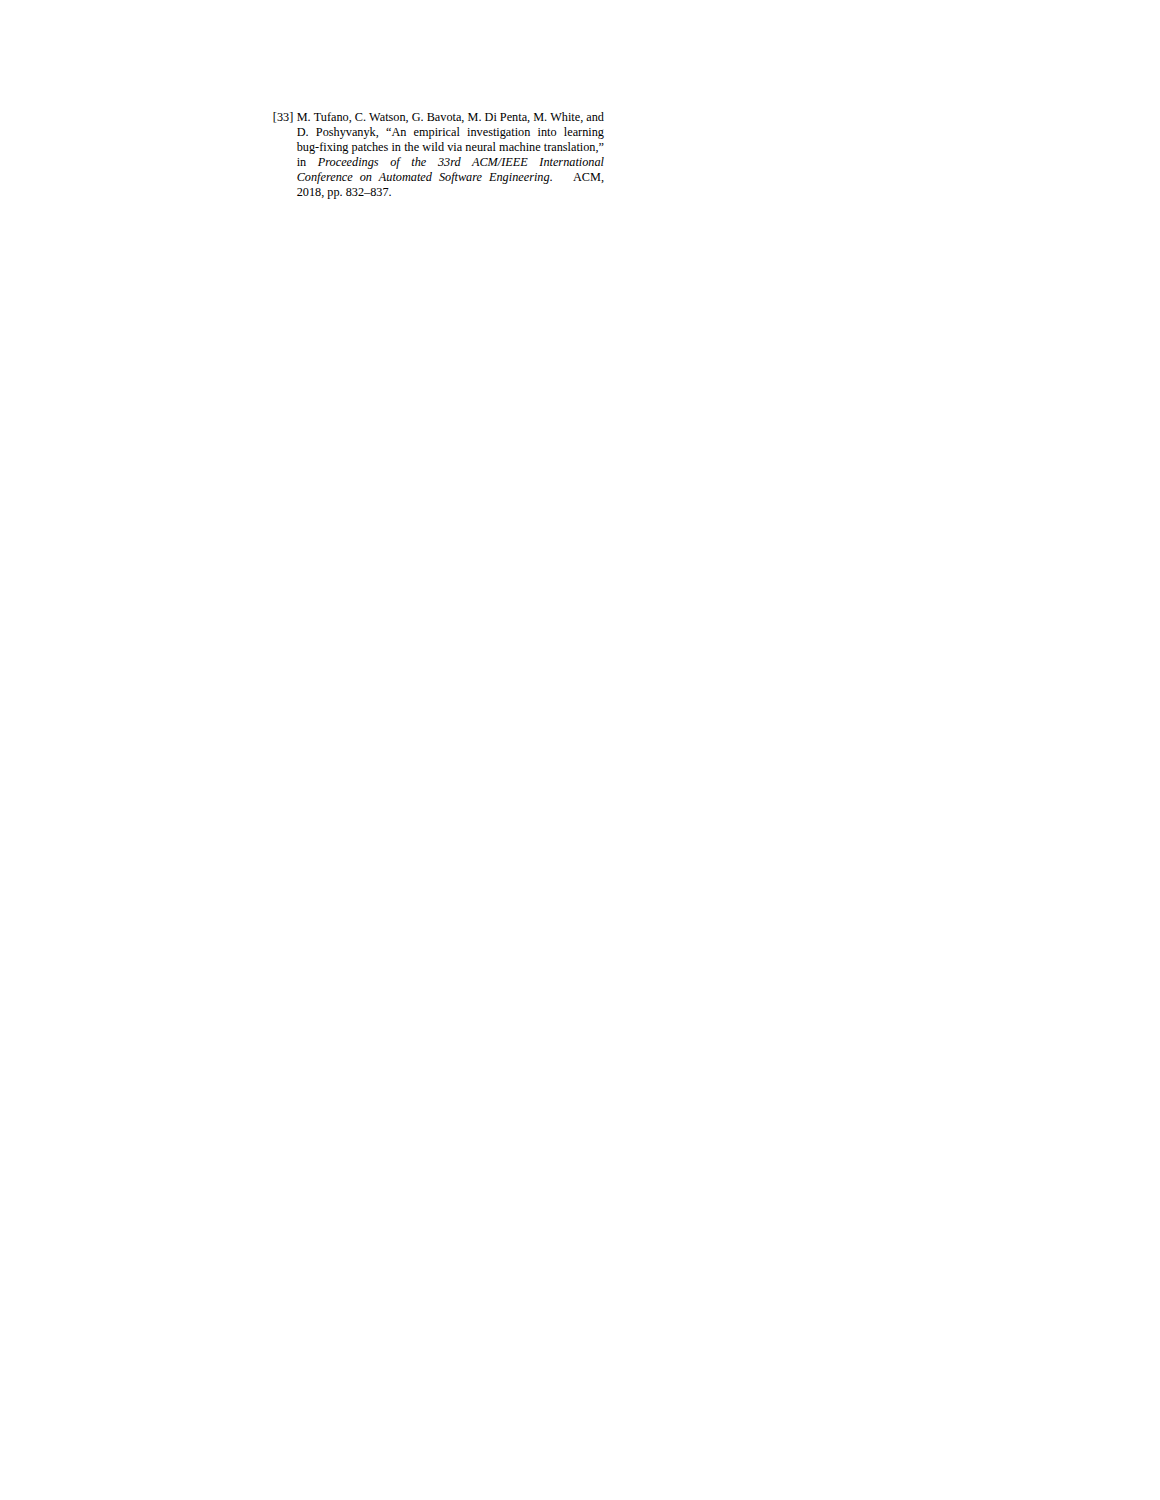[33] M. Tufano, C. Watson, G. Bavota, M. Di Penta, M. White, and D. Poshyvanyk, “An empirical investigation into learning bug-fixing patches in the wild via neural machine translation,” in Proceedings of the 33rd ACM/IEEE International Conference on Automated Software Engineering. ACM, 2018, pp. 832–837.